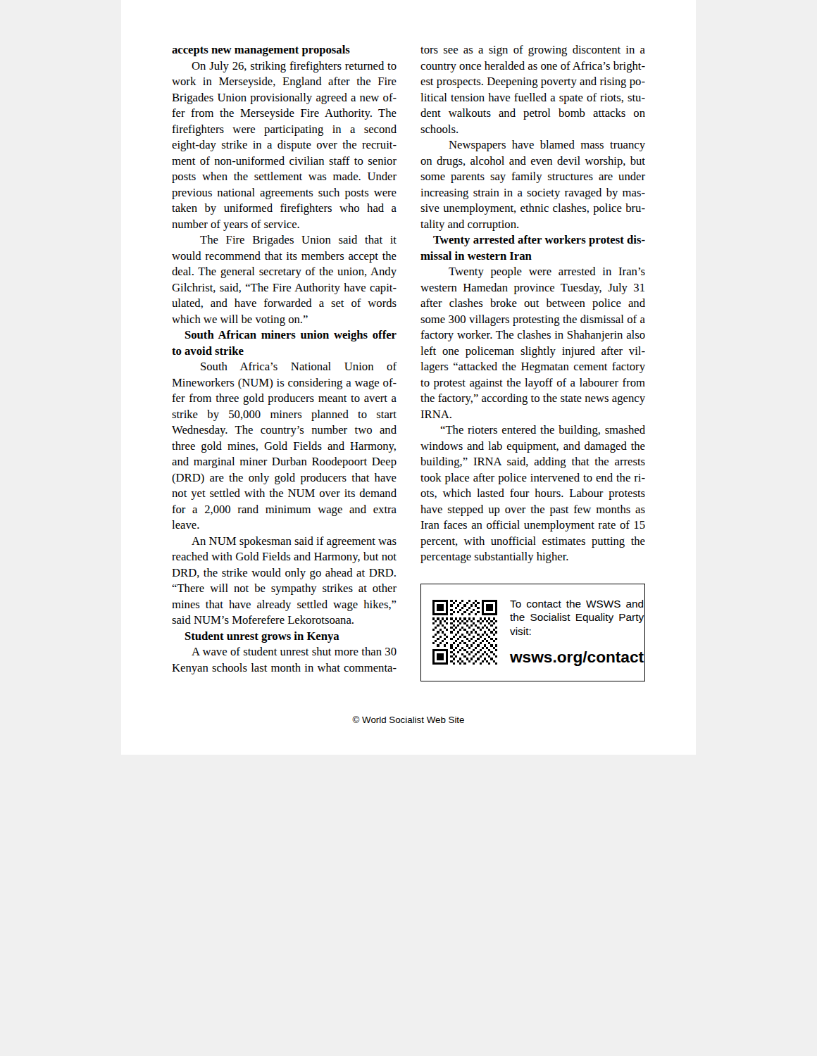accepts new management proposals
On July 26, striking firefighters returned to work in Merseyside, England after the Fire Brigades Union provisionally agreed a new offer from the Merseyside Fire Authority. The firefighters were participating in a second eight-day strike in a dispute over the recruitment of non-uniformed civilian staff to senior posts when the settlement was made. Under previous national agreements such posts were taken by uniformed firefighters who had a number of years of service.
The Fire Brigades Union said that it would recommend that its members accept the deal. The general secretary of the union, Andy Gilchrist, said, “The Fire Authority have capitulated, and have forwarded a set of words which we will be voting on.”
South African miners union weighs offer to avoid strike
South Africa’s National Union of Mineworkers (NUM) is considering a wage offer from three gold producers meant to avert a strike by 50,000 miners planned to start Wednesday. The country’s number two and three gold mines, Gold Fields and Harmony, and marginal miner Durban Roodepoort Deep (DRD) are the only gold producers that have not yet settled with the NUM over its demand for a 2,000 rand minimum wage and extra leave.
An NUM spokesman said if agreement was reached with Gold Fields and Harmony, but not DRD, the strike would only go ahead at DRD. “There will not be sympathy strikes at other mines that have already settled wage hikes,” said NUM’s Moferefere Lekorotsoana.
Student unrest grows in Kenya
A wave of student unrest shut more than 30 Kenyan schools last month in what commentators see as a sign of growing discontent in a country once heralded as one of Africa’s brightest prospects. Deepening poverty and rising political tension have fuelled a spate of riots, student walkouts and petrol bomb attacks on schools.
Newspapers have blamed mass truancy on drugs, alcohol and even devil worship, but some parents say family structures are under increasing strain in a society ravaged by massive unemployment, ethnic clashes, police brutality and corruption.
Twenty arrested after workers protest dismissal in western Iran
Twenty people were arrested in Iran’s western Hamedan province Tuesday, July 31 after clashes broke out between police and some 300 villagers protesting the dismissal of a factory worker. The clashes in Shahanjerin also left one policeman slightly injured after villagers “attacked the Hegmatan cement factory to protest against the layoff of a labourer from the factory,” according to the state news agency IRNA.
“The rioters entered the building, smashed windows and lab equipment, and damaged the building,” IRNA said, adding that the arrests took place after police intervened to end the riots, which lasted four hours. Labour protests have stepped up over the past few months as Iran faces an official unemployment rate of 15 percent, with unofficial estimates putting the percentage substantially higher.
To contact the WSWS and the Socialist Equality Party visit: wsws.org/contact
© World Socialist Web Site